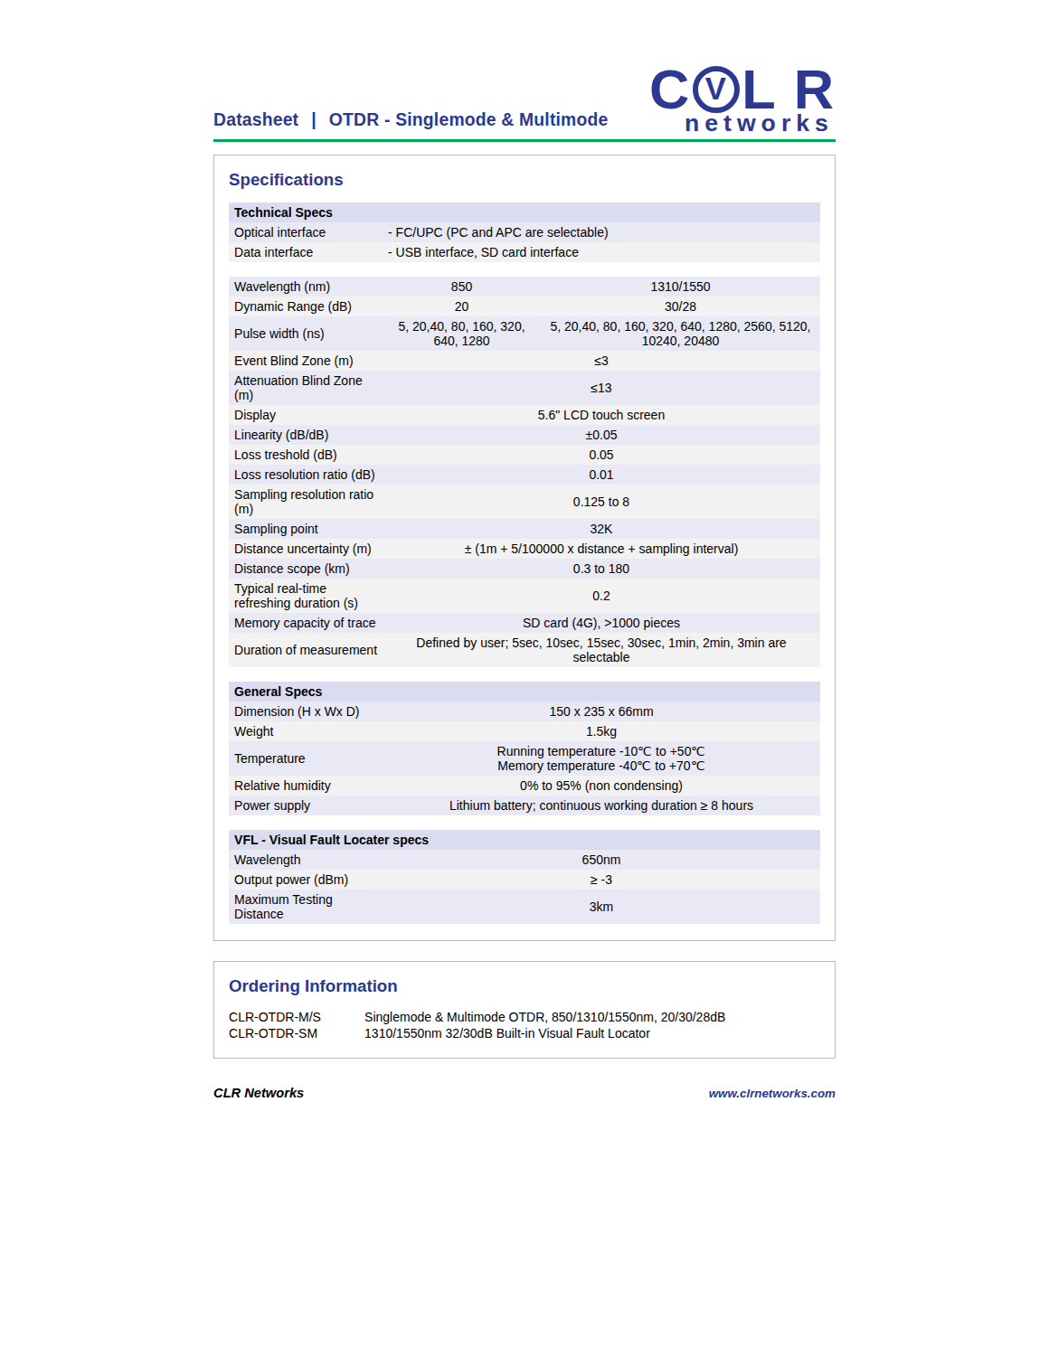Datasheet|OTDR - Singlemode & Multimode
C L R
networks
Specifications
| Technical Specs |
| Optical interface | - FC/UPC (PC and APC are selectable) |
| Data interface | - USB interface, SD card interface |
| Wavelength (nm) | 850 | 1310/1550 |
| Dynamic Range (dB) | 20 | 30/28 |
| Pulse width (ns) | 5, 20,40, 80, 160, 320, 640, 1280 | 5, 20,40, 80, 160, 320, 640, 1280, 2560, 5120, 10240, 20480 |
| Event Blind Zone (m) | ≤3 |
| Attenuation Blind Zone (m) | ≤13 |
| Display | 5.6" LCD touch screen |
| Linearity (dB/dB) | ±0.05 |
| Loss treshold (dB) | 0.05 |
| Loss resolution ratio (dB) | 0.01 |
| Sampling resolution ratio (m) | 0.125 to 8 |
| Sampling point | 32K |
| Distance uncertainty (m) | ± (1m + 5/100000 x distance + sampling interval) |
| Distance scope (km) | 0.3 to 180 |
| Typical real-time refreshing duration (s) | 0.2 |
| Memory capacity of trace | SD card (4G), >1000 pieces |
| Duration of measurement | Defined by user; 5sec, 10sec, 15sec, 30sec, 1min, 2min, 3min are selectable |
| General Specs |
| Dimension (H x Wx D) | 150 x 235 x 66mm |
| Weight | 1.5kg |
| Temperature | Running temperature -10℃ to +50℃ Memory temperature -40℃ to +70℃ |
| Relative humidity | 0% to 95% (non condensing) |
| Power supply | Lithium battery; continuous working duration ≥ 8 hours |
| VFL - Visual Fault Locater specs |
| Wavelength | 650nm |
| Output power (dBm) | ≥ -3 |
| Maximum Testing Distance | 3km |
Ordering Information
| CLR-OTDR-M/S | Singlemode & Multimode OTDR, 850/1310/1550nm, 20/30/28dB |
| CLR-OTDR-SM | 1310/1550nm 32/30dB Built-in Visual Fault Locator |
CLR Networks
www.clrnetworks.com